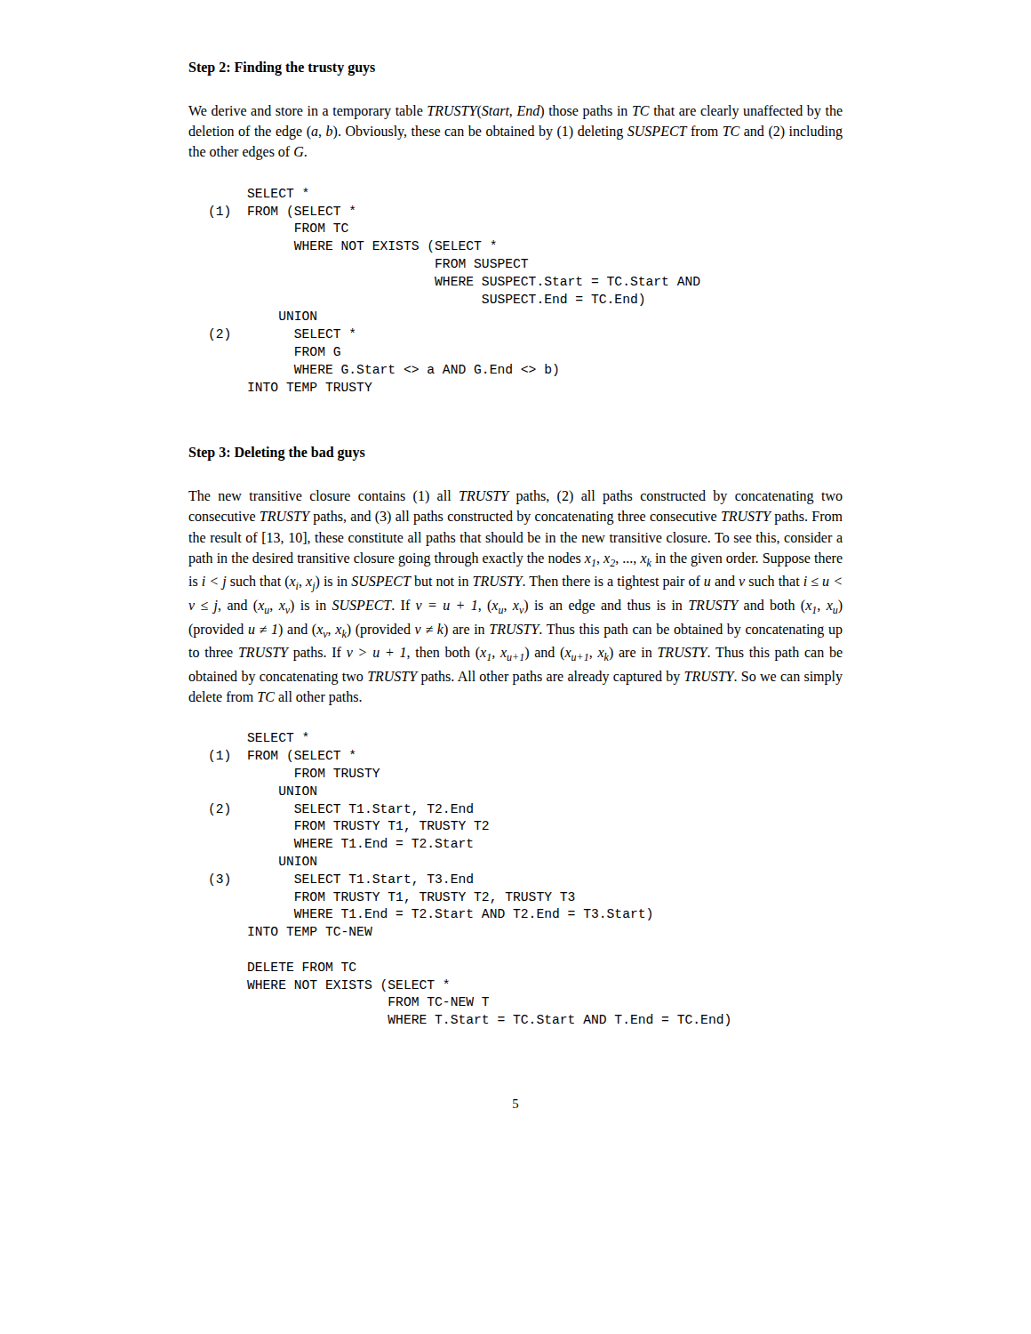Step 2: Finding the trusty guys
We derive and store in a temporary table TRUSTY(Start, End) those paths in TC that are clearly unaffected by the deletion of the edge (a, b). Obviously, these can be obtained by (1) deleting SUSPECT from TC and (2) including the other edges of G.
     SELECT *
(1)  FROM (SELECT *
           FROM TC
           WHERE NOT EXISTS (SELECT *
                             FROM SUSPECT
                             WHERE SUSPECT.Start = TC.Start AND
                                   SUSPECT.End = TC.End)
         UNION
(2)        SELECT *
           FROM G
           WHERE G.Start <> a AND G.End <> b)
     INTO TEMP TRUSTY
Step 3: Deleting the bad guys
The new transitive closure contains (1) all TRUSTY paths, (2) all paths constructed by concatenating two consecutive TRUSTY paths, and (3) all paths constructed by concatenating three consecutive TRUSTY paths. From the result of [13, 10], these constitute all paths that should be in the new transitive closure. To see this, consider a path in the desired transitive closure going through exactly the nodes x1, x2, ..., xk in the given order. Suppose there is i < j such that (xi, xj) is in SUSPECT but not in TRUSTY. Then there is a tightest pair of u and v such that i ≤ u < v ≤ j, and (xu, xv) is in SUSPECT. If v = u + 1, (xu, xv) is an edge and thus is in TRUSTY and both (x1, xu) (provided u ≠ 1) and (xv, xk) (provided v ≠ k) are in TRUSTY. Thus this path can be obtained by concatenating up to three TRUSTY paths. If v > u + 1, then both (x1, xu+1) and (xu+1, xk) are in TRUSTY. Thus this path can be obtained by concatenating two TRUSTY paths. All other paths are already captured by TRUSTY. So we can simply delete from TC all other paths.
     SELECT *
(1)  FROM (SELECT *
           FROM TRUSTY
         UNION
(2)        SELECT T1.Start, T2.End
           FROM TRUSTY T1, TRUSTY T2
           WHERE T1.End = T2.Start
         UNION
(3)        SELECT T1.Start, T3.End
           FROM TRUSTY T1, TRUSTY T2, TRUSTY T3
           WHERE T1.End = T2.Start AND T2.End = T3.Start)
     INTO TEMP TC-NEW

     DELETE FROM TC
     WHERE NOT EXISTS (SELECT *
                       FROM TC-NEW T
                       WHERE T.Start = TC.Start AND T.End = TC.End)
5